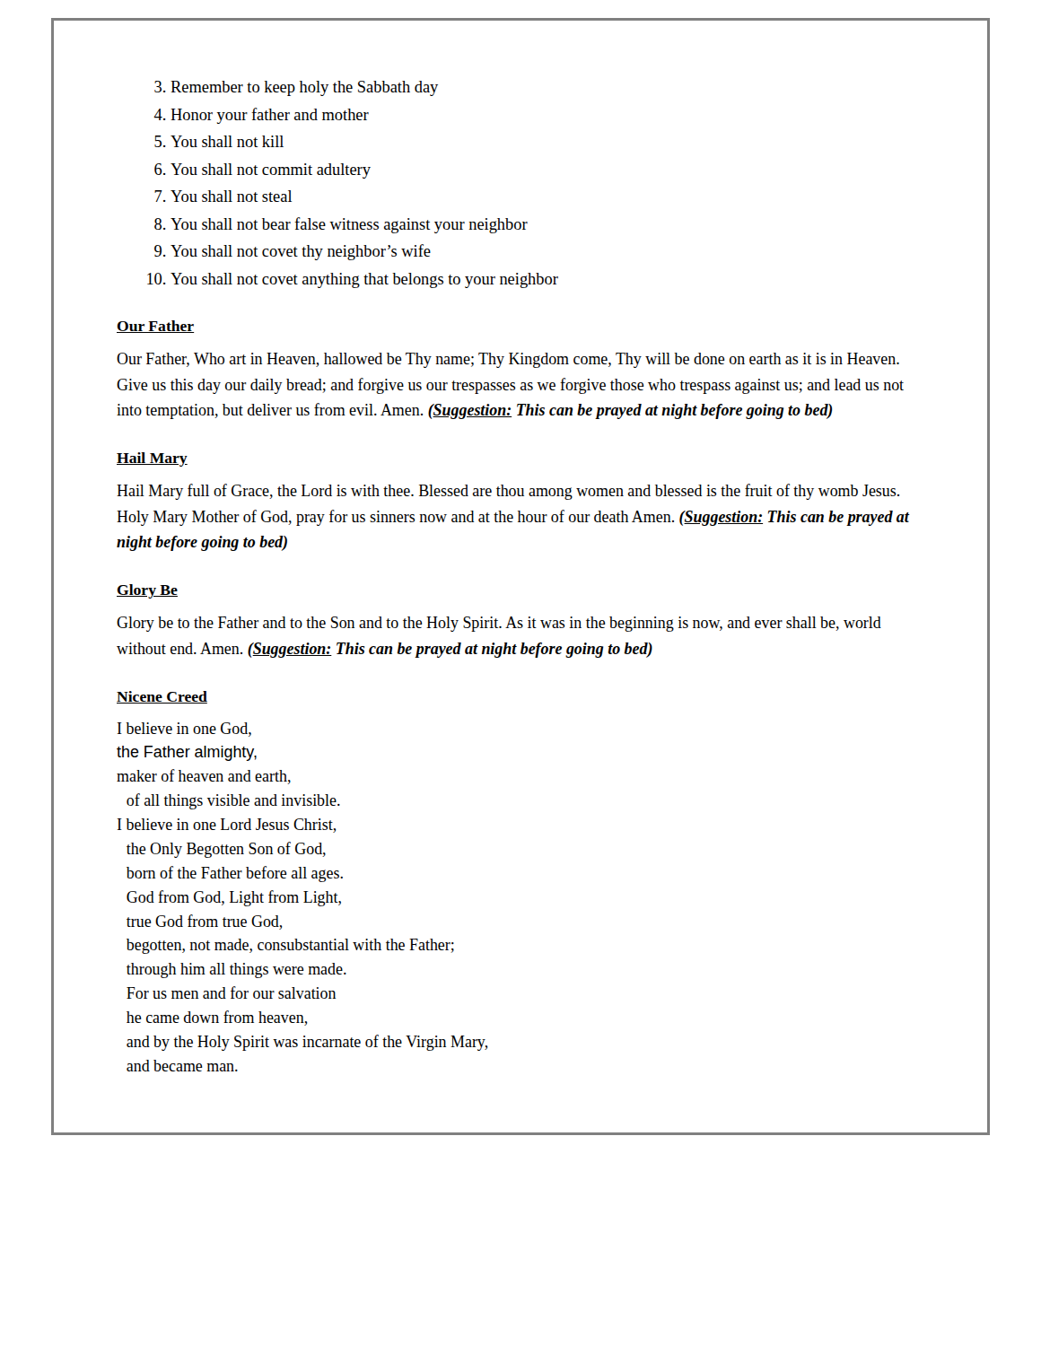Remember to keep holy the Sabbath day
Honor your father and mother
You shall not kill
You shall not commit adultery
You shall not steal
You shall not bear false witness against your neighbor
You shall not covet thy neighbor’s wife
You shall not covet anything that belongs to your neighbor
Our Father
Our Father, Who art in Heaven, hallowed be Thy name; Thy Kingdom come, Thy will be done on earth as it is in Heaven. Give us this day our daily bread; and forgive us our trespasses as we forgive those who trespass against us; and lead us not into temptation, but deliver us from evil. Amen. (Suggestion: This can be prayed at night before going to bed)
Hail Mary
Hail Mary full of Grace, the Lord is with thee. Blessed are thou among women and blessed is the fruit of thy womb Jesus. Holy Mary Mother of God, pray for us sinners now and at the hour of our death Amen. (Suggestion: This can be prayed at night before going to bed)
Glory Be
Glory be to the Father and to the Son and to the Holy Spirit. As it was in the beginning is now, and ever shall be, world without end. Amen. (Suggestion: This can be prayed at night before going to bed)
Nicene Creed
I believe in one God,
the Father almighty,
maker of heaven and earth,
of all things visible and invisible.
I believe in one Lord Jesus Christ,
the Only Begotten Son of God,
born of the Father before all ages.
God from God, Light from Light,
true God from true God,
begotten, not made, consubstantial with the Father;
through him all things were made.
For us men and for our salvation
he came down from heaven,
and by the Holy Spirit was incarnate of the Virgin Mary,
and became man.